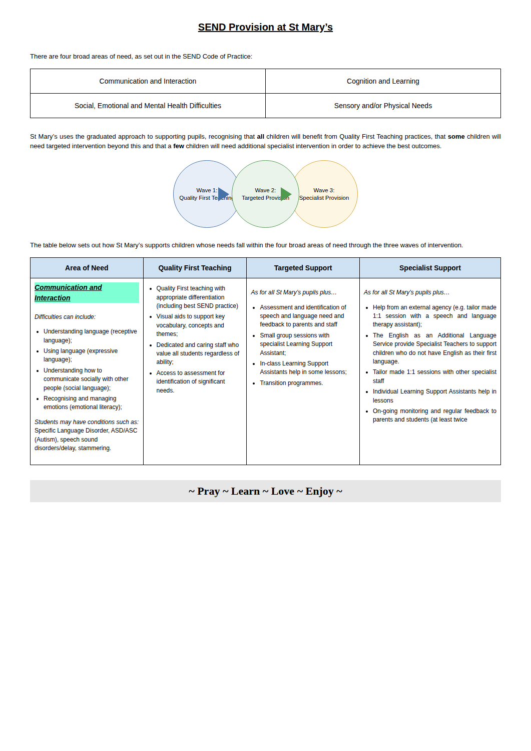SEND Provision at St Mary’s
There are four broad areas of need, as set out in the SEND Code of Practice:
| Communication and Interaction | Cognition and Learning |
| Social, Emotional and Mental Health Difficulties | Sensory and/or Physical Needs |
St Mary’s uses the graduated approach to supporting pupils, recognising that all children will benefit from Quality First Teaching practices, that some children will need targeted intervention beyond this and that a few children will need additional specialist intervention in order to achieve the best outcomes.
Wave 1: Quality First Teaching
Wave 2: Targeted Provision
Wave 3: Specialist Provision
The table below sets out how St Mary’s supports children whose needs fall within the four broad areas of need through the three waves of intervention.
| Area of Need | Quality First Teaching | Targeted Support | Specialist Support |
| --- | --- | --- | --- |
| Communication and Interaction Difficulties can include: Understanding language (receptive language); Using language (expressive language); Understanding how to communicate socially with other people (social language); Recognising and managing emotions (emotional literacy); Students may have conditions such as: Specific Language Disorder, ASD/ASC (Autism), speech sound disorders/delay, stammering. | Quality First teaching with appropriate differentiation (including best SEND practice) Visual aids to support key vocabulary, concepts and themes; Dedicated and caring staff who value all students regardless of ability; Access to assessment for identification of significant needs. | As for all St Mary’s pupils plus… Assessment and identification of speech and language need and feedback to parents and staff Small group sessions with specialist Learning Support Assistant; In-class Learning Support Assistants help in some lessons; Transition programmes. | As for all St Mary’s pupils plus… Help from an external agency (e.g. tailor made 1:1 session with a speech and language therapy assistant); The English as an Additional Language Service provide Specialist Teachers to support children who do not have English as their first language. Tailor made 1:1 sessions with other specialist staff Individual Learning Support Assistants help in lessons On-going monitoring and regular feedback to parents and students (at least twice |
~ Pray ~ Learn ~ Love ~ Enjoy ~